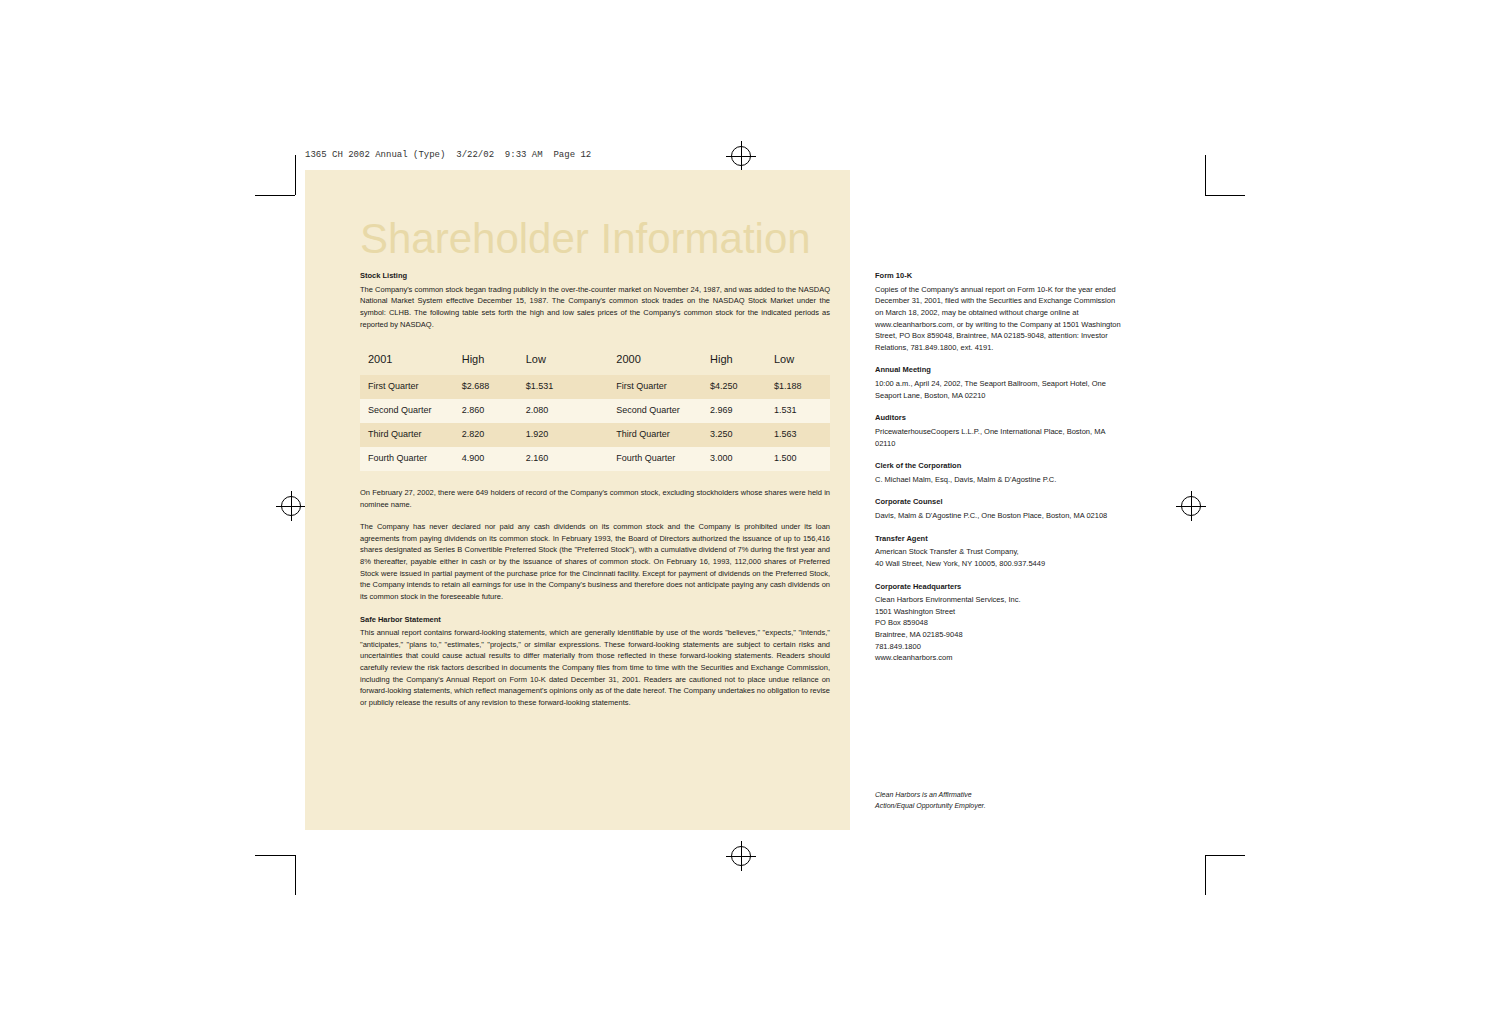1365 CH 2002 Annual (Type) 3/22/02 9:33 AM Page 12
Shareholder Information
Stock Listing
The Company's common stock began trading publicly in the over-the-counter market on November 24, 1987, and was added to the NASDAQ National Market System effective December 15, 1987. The Company's common stock trades on the NASDAQ Stock Market under the symbol: CLHB. The following table sets forth the high and low sales prices of the Company's common stock for the indicated periods as reported by NASDAQ.
| 2001 | High | Low | | 2000 | High | Low |
| First Quarter | $2.688 | $1.531 | | First Quarter | $4.250 | $1.188 |
| Second Quarter | 2.860 | 2.080 | | Second Quarter | 2.969 | 1.531 |
| Third Quarter | 2.820 | 1.920 | | Third Quarter | 3.250 | 1.563 |
| Fourth Quarter | 4.900 | 2.160 | | Fourth Quarter | 3.000 | 1.500 |
On February 27, 2002, there were 649 holders of record of the Company's common stock, excluding stockholders whose shares were held in nominee name.
The Company has never declared nor paid any cash dividends on its common stock and the Company is prohibited under its loan agreements from paying dividends on its common stock. In February 1993, the Board of Directors authorized the issuance of up to 156,416 shares designated as Series B Convertible Preferred Stock (the "Preferred Stock"), with a cumulative dividend of 7% during the first year and 8% thereafter, payable either in cash or by the issuance of shares of common stock. On February 16, 1993, 112,000 shares of Preferred Stock were issued in partial payment of the purchase price for the Cincinnati facility. Except for payment of dividends on the Preferred Stock, the Company intends to retain all earnings for use in the Company's business and therefore does not anticipate paying any cash dividends on its common stock in the foreseeable future.
Safe Harbor Statement
This annual report contains forward-looking statements, which are generally identifiable by use of the words "believes," "expects," "intends," "anticipates," "plans to," "estimates," "projects," or similar expressions. These forward-looking statements are subject to certain risks and uncertainties that could cause actual results to differ materially from those reflected in these forward-looking statements. Readers should carefully review the risk factors described in documents the Company files from time to time with the Securities and Exchange Commission, including the Company's Annual Report on Form 10-K dated December 31, 2001. Readers are cautioned not to place undue reliance on forward-looking statements, which reflect management's opinions only as of the date hereof. The Company undertakes no obligation to revise or publicly release the results of any revision to these forward-looking statements.
Form 10-K
Copies of the Company's annual report on Form 10-K for the year ended December 31, 2001, filed with the Securities and Exchange Commission on March 18, 2002, may be obtained without charge online at www.cleanharbors.com, or by writing to the Company at 1501 Washington Street, PO Box 859048, Braintree, MA 02185-9048, attention: Investor Relations, 781.849.1800, ext. 4191.
Annual Meeting
10:00 a.m., April 24, 2002, The Seaport Ballroom, Seaport Hotel, One Seaport Lane, Boston, MA 02210
Auditors
PricewaterhouseCoopers L.L.P., One International Place, Boston, MA 02110
Clerk of the Corporation
C. Michael Malm, Esq., Davis, Malm & D'Agostine P.C.
Corporate Counsel
Davis, Malm & D'Agostine P.C., One Boston Place, Boston, MA 02108
Transfer Agent
American Stock Transfer & Trust Company,
40 Wall Street, New York, NY 10005, 800.937.5449
Corporate Headquarters
Clean Harbors Environmental Services, Inc.
1501 Washington Street
PO Box 859048
Braintree, MA 02185-9048
781.849.1800
www.cleanharbors.com
Clean Harbors is an Affirmative
Action/Equal Opportunity Employer.